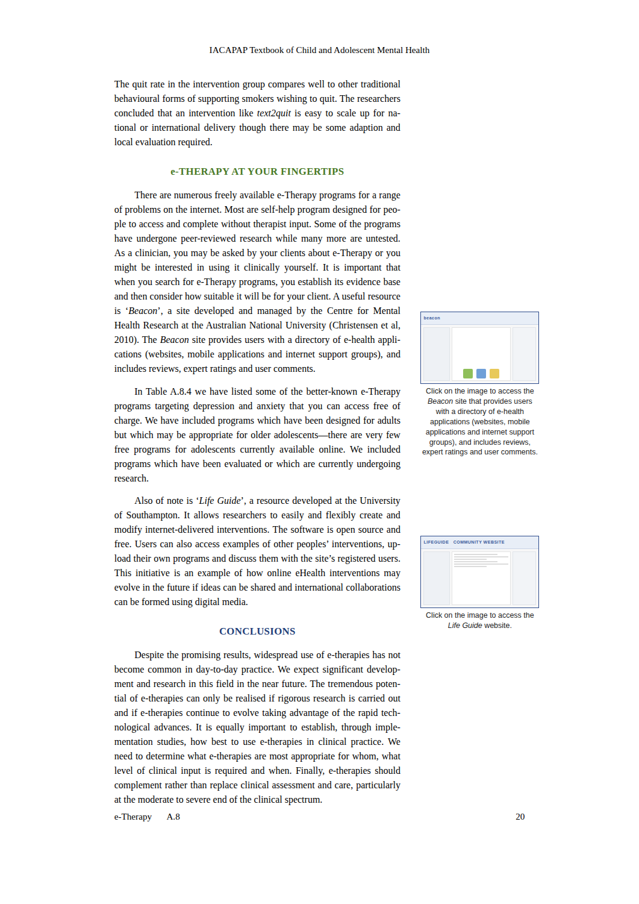IACAPAP Textbook of Child and Adolescent Mental Health
The quit rate in the intervention group compares well to other traditional behavioural forms of supporting smokers wishing to quit. The researchers concluded that an intervention like text2quit is easy to scale up for national or international delivery though there may be some adaption and local evaluation required.
e-THERAPY AT YOUR FINGERTIPS
There are numerous freely available e-Therapy programs for a range of problems on the internet. Most are self-help program designed for people to access and complete without therapist input. Some of the programs have undergone peer-reviewed research while many more are untested. As a clinician, you may be asked by your clients about e-Therapy or you might be interested in using it clinically yourself. It is important that when you search for e-Therapy programs, you establish its evidence base and then consider how suitable it will be for your client. A useful resource is ‘Beacon’, a site developed and managed by the Centre for Mental Health Research at the Australian National University (Christensen et al, 2010). The Beacon site provides users with a directory of e-health applications (websites, mobile applications and internet support groups), and includes reviews, expert ratings and user comments.
In Table A.8.4 we have listed some of the better-known e-Therapy programs targeting depression and anxiety that you can access free of charge. We have included programs which have been designed for adults but which may be appropriate for older adolescents—there are very few free programs for adolescents currently available online. We included programs which have been evaluated or which are currently undergoing research.
Also of note is ‘Life Guide’, a resource developed at the University of Southampton. It allows researchers to easily and flexibly create and modify internet-delivered interventions. The software is open source and free. Users can also access examples of other peoples’ interventions, upload their own programs and discuss them with the site’s registered users. This initiative is an example of how online eHealth interventions may evolve in the future if ideas can be shared and international collaborations can be formed using digital media.
CONCLUSIONS
Despite the promising results, widespread use of e-therapies has not become common in day-to-day practice. We expect significant development and research in this field in the near future. The tremendous potential of e-therapies can only be realised if rigorous research is carried out and if e-therapies continue to evolve taking advantage of the rapid technological advances. It is equally important to establish, through implementation studies, how best to use e-therapies in clinical practice. We need to determine what e-therapies are most appropriate for whom, what level of clinical input is required and when. Finally, e-therapies should complement rather than replace clinical assessment and care, particularly at the moderate to severe end of the clinical spectrum.
beacon
Click on the image to access the Beacon site that provides users with a directory of e-health applications (websites, mobile applications and internet support groups), and includes reviews, expert ratings and user comments.
LIFEGUIDE COMMUNITY WEBSITE
Click on the image to access the Life Guide website.
e-Therapy A.8
20